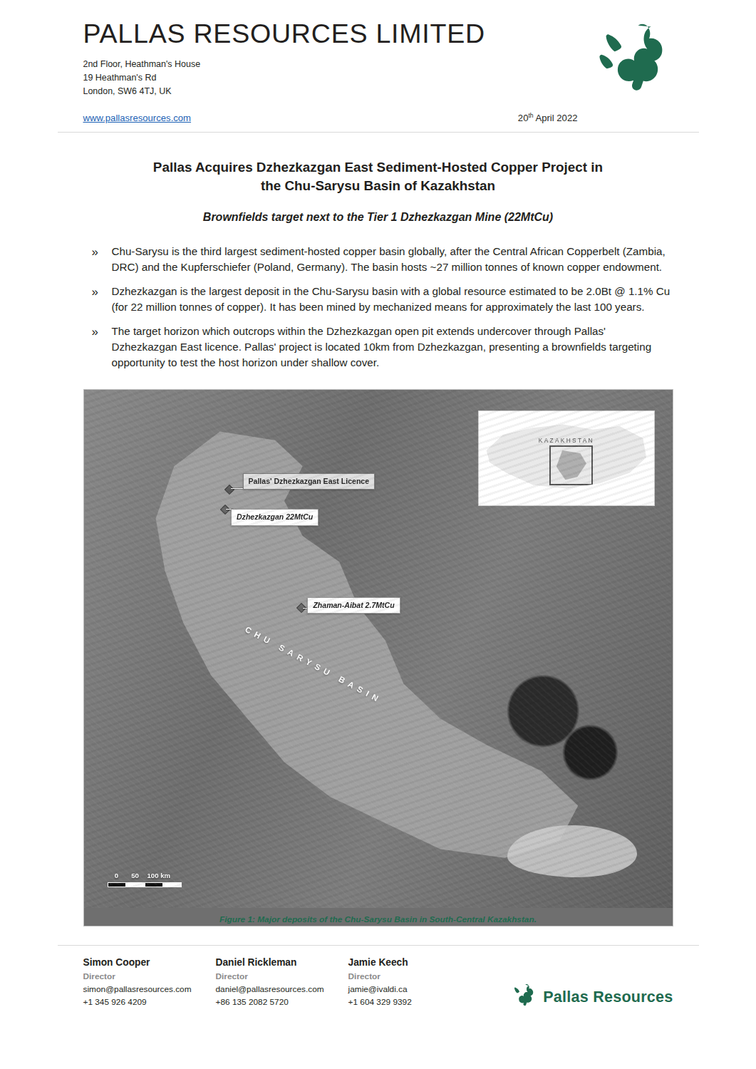Pallas Resources Limited
2nd Floor, Heathman's House
19 Heathman's Rd
London, SW6 4TJ, UK
www.pallasresources.com 20th April 2022
Pallas Acquires Dzhezkazgan East Sediment-Hosted Copper Project in
the Chu-Sarysu Basin of Kazakhstan
Brownfields target next to the Tier 1 Dzhezkazgan Mine (22MtCu)
Chu-Sarysu is the third largest sediment-hosted copper basin globally, after the Central African Copperbelt (Zambia, DRC) and the Kupferschiefer (Poland, Germany). The basin hosts ~27 million tonnes of known copper endowment.
Dzhezkazgan is the largest deposit in the Chu-Sarysu basin with a global resource estimated to be 2.0Bt @ 1.1% Cu (for 22 million tonnes of copper). It has been mined by mechanized means for approximately the last 100 years.
The target horizon which outcrops within the Dzhezkazgan open pit extends undercover through Pallas' Dzhezkazgan East licence. Pallas' project is located 10km from Dzhezkazgan, presenting a brownfields targeting opportunity to test the host horizon under shallow cover.
CHU SARYSU BASIN
KAZAKHSTAN
Pallas' Dzhezkazgan East Licence Dzhezkazgan 22MtCu Zhaman-Aibat 2.7MtCu
050100 km
Figure 1: Major deposits of the Chu-Sarysu Basin in South-Central Kazakhstan.
Simon Cooper
Director
simon@pallasresources.com
+1 345 926 4209
Daniel Rickleman
Director
daniel@pallasresources.com
+86 135 2082 5720
Jamie Keech
Director
jamie@ivaldi.ca
+1 604 329 9392
Pallas Resources